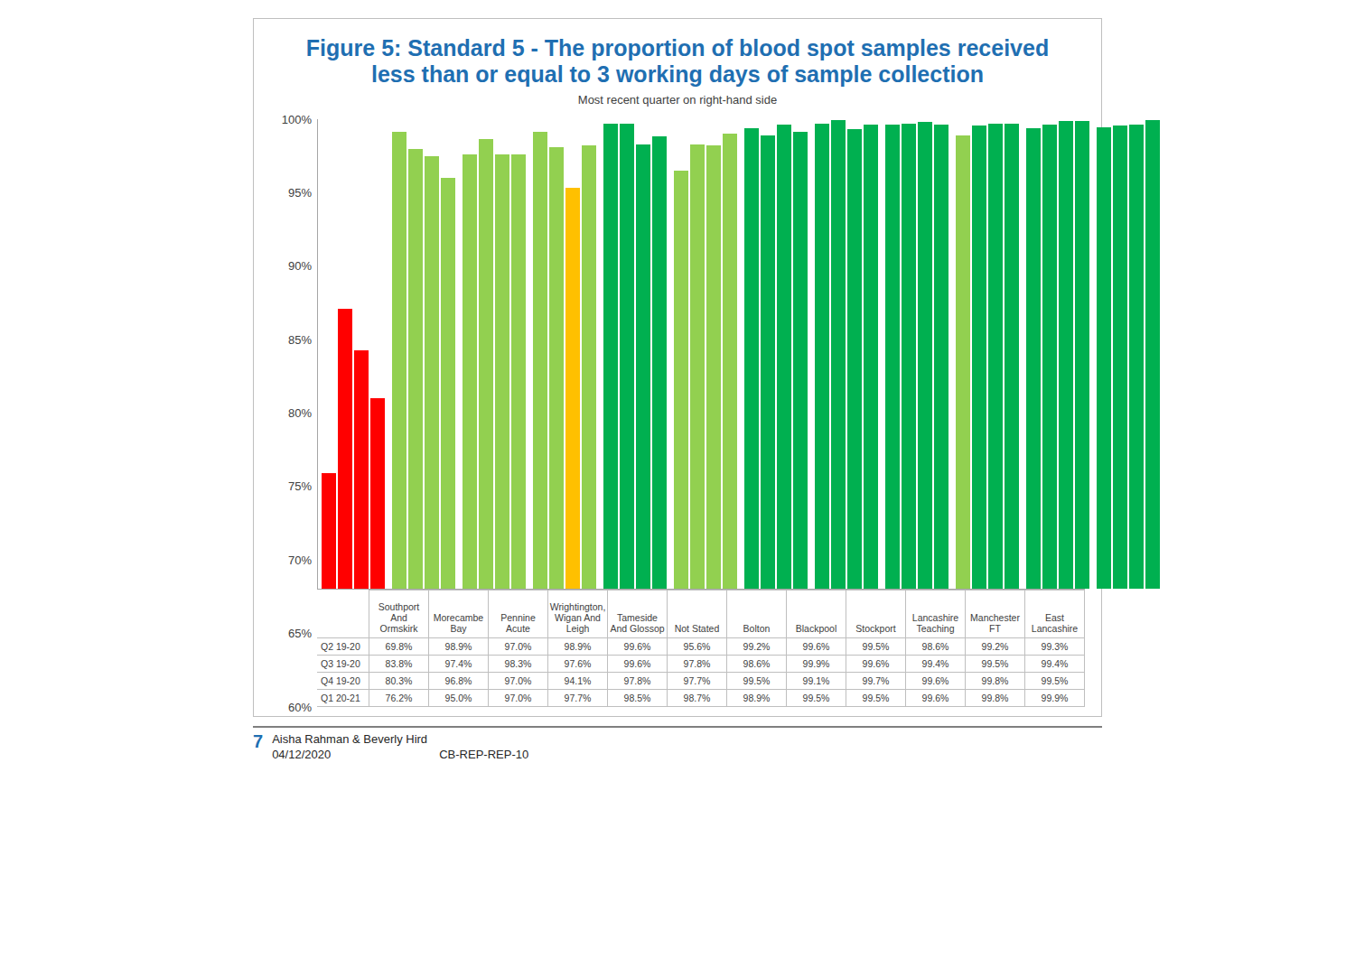Figure 5: Standard 5 - The proportion of blood spot samples received
less than or equal to 3 working days of sample collection
Most recent quarter on right-hand side
100% 95% 90% 85% 80% 75% 70% 65% 60%
| | Southport And Ormskirk | Morecambe Bay | Pennine Acute | Wrightington, Wigan And Leigh | Tameside And Glossop | Not Stated | Bolton | Blackpool | Stockport | Lancashire Teaching | Manchester FT | East Lancashire |
| --- | --- | --- | --- | --- | --- | --- | --- | --- | --- | --- | --- | --- |
| Q2 19-20 | 69.8% | 98.9% | 97.0% | 98.9% | 99.6% | 95.6% | 99.2% | 99.6% | 99.5% | 98.6% | 99.2% | 99.3% |
| Q3 19-20 | 83.8% | 97.4% | 98.3% | 97.6% | 99.6% | 97.8% | 98.6% | 99.9% | 99.6% | 99.4% | 99.5% | 99.4% |
| Q4 19-20 | 80.3% | 96.8% | 97.0% | 94.1% | 97.8% | 97.7% | 99.5% | 99.1% | 99.7% | 99.6% | 99.8% | 99.5% |
| Q1 20-21 | 76.2% | 95.0% | 97.0% | 97.7% | 98.5% | 98.7% | 98.9% | 99.5% | 99.5% | 99.6% | 99.8% | 99.9% |
7
Aisha Rahman & Beverly Hird
04/12/2020 CB-REP-REP-10